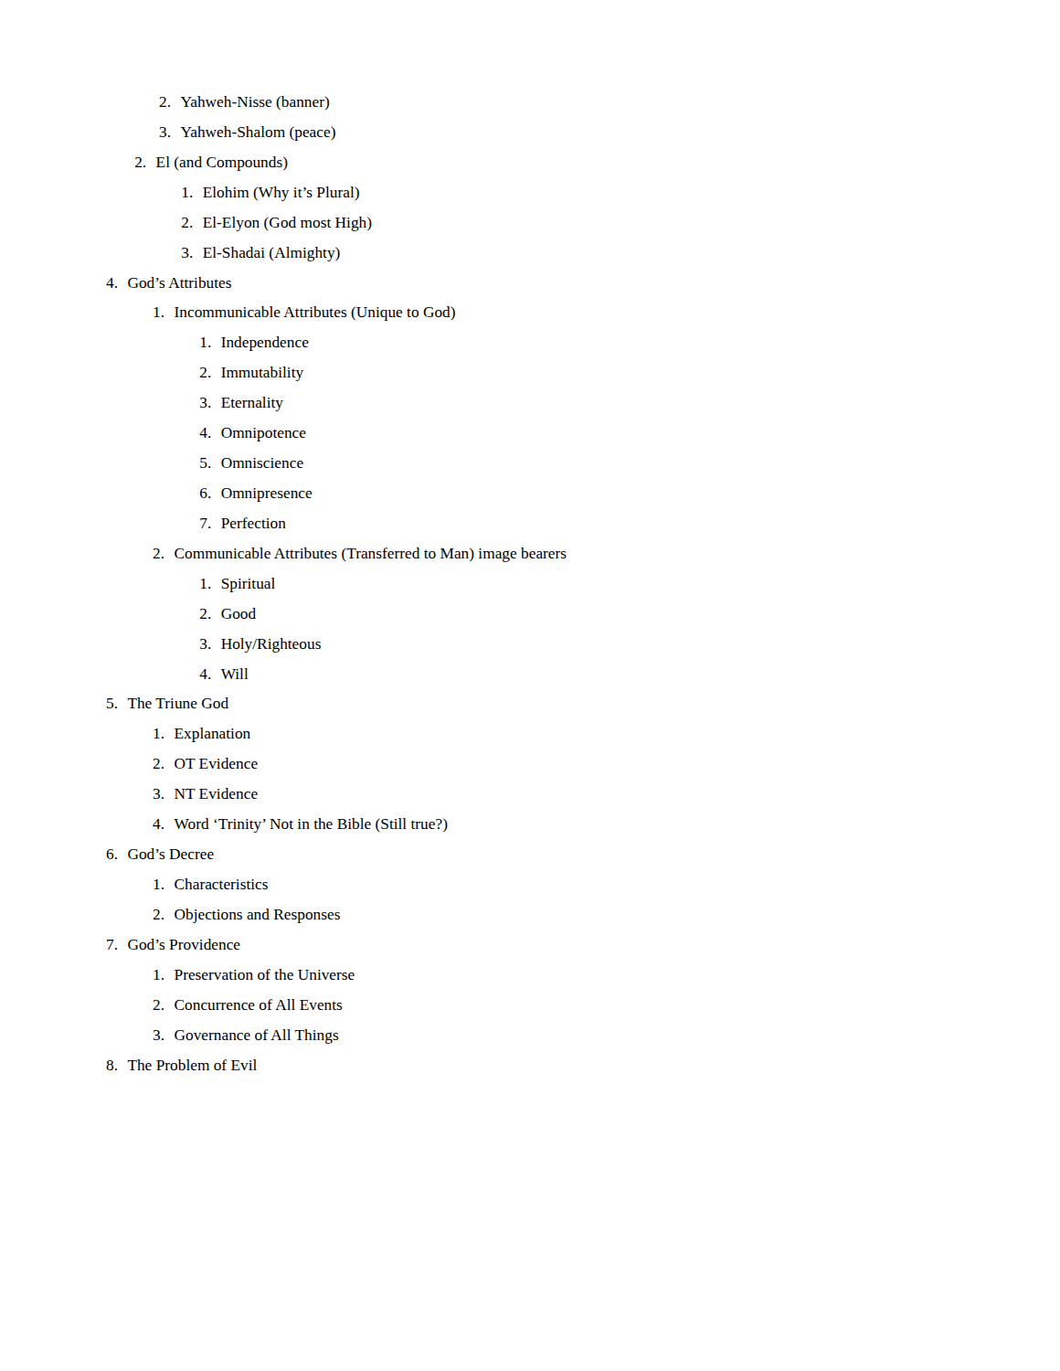Yahweh-Nisse (banner)
Yahweh-Shalom (peace)
El (and Compounds)
Elohim (Why it’s Plural)
El-Elyon (God most High)
El-Shadai (Almighty)
God’s Attributes
Incommunicable Attributes (Unique to God)
Independence
Immutability
Eternality
Omnipotence
Omniscience
Omnipresence
Perfection
Communicable Attributes (Transferred to Man) image bearers
Spiritual
Good
Holy/Righteous
Will
The Triune God
Explanation
OT Evidence
NT Evidence
Word ‘Trinity’ Not in the Bible (Still true?)
God’s Decree
Characteristics
Objections and Responses
God’s Providence
Preservation of the Universe
Concurrence of All Events
Governance of All Things
The Problem of Evil